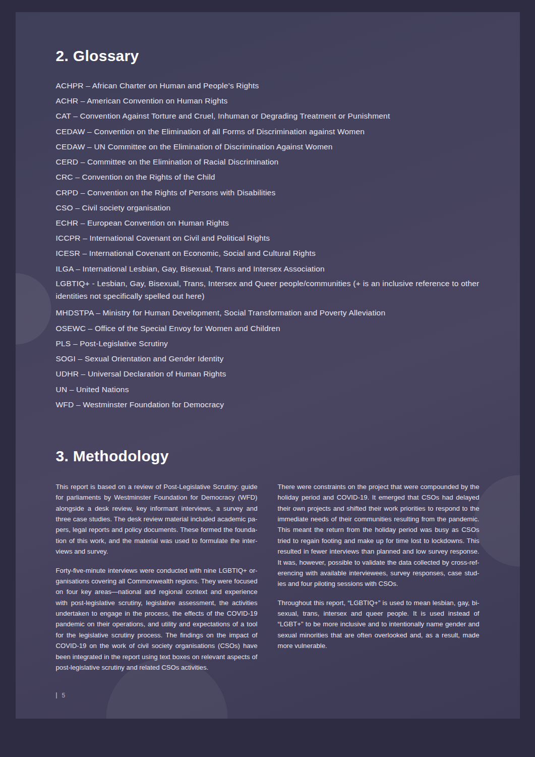2. Glossary
ACHPR – African Charter on Human and People’s Rights
ACHR – American Convention on Human Rights
CAT – Convention Against Torture and Cruel, Inhuman or Degrading Treatment or Punishment
CEDAW – Convention on the Elimination of all Forms of Discrimination against Women
CEDAW – UN Committee on the Elimination of Discrimination Against Women
CERD – Committee on the Elimination of Racial Discrimination
CRC – Convention on the Rights of the Child
CRPD – Convention on the Rights of Persons with Disabilities
CSO – Civil society organisation
ECHR – European Convention on Human Rights
ICCPR – International Covenant on Civil and Political Rights
ICESR – International Covenant on Economic, Social and Cultural Rights
ILGA – International Lesbian, Gay, Bisexual, Trans and Intersex Association
LGBTIQ+ - Lesbian, Gay, Bisexual, Trans, Intersex and Queer people/communities (+ is an inclusive reference to other identities not specifically spelled out here)
MHDSTPA – Ministry for Human Development, Social Transformation and Poverty Alleviation
OSEWC – Office of the Special Envoy for Women and Children
PLS – Post-Legislative Scrutiny
SOGI – Sexual Orientation and Gender Identity
UDHR – Universal Declaration of Human Rights
UN – United Nations
WFD – Westminster Foundation for Democracy
3. Methodology
This report is based on a review of Post-Legislative Scrutiny: guide for parliaments by Westminster Foundation for Democracy (WFD) alongside a desk review, key informant interviews, a survey and three case studies. The desk review material included academic papers, legal reports and policy documents. These formed the foundation of this work, and the material was used to formulate the interviews and survey.
Forty-five-minute interviews were conducted with nine LGBTIQ+ organisations covering all Commonwealth regions. They were focused on four key areas—national and regional context and experience with post-legislative scrutiny, legislative assessment, the activities undertaken to engage in the process, the effects of the COVID-19 pandemic on their operations, and utility and expectations of a tool for the legislative scrutiny process. The findings on the impact of COVID-19 on the work of civil society organisations (CSOs) have been integrated in the report using text boxes on relevant aspects of post-legislative scrutiny and related CSOs activities.
There were constraints on the project that were compounded by the holiday period and COVID-19. It emerged that CSOs had delayed their own projects and shifted their work priorities to respond to the immediate needs of their communities resulting from the pandemic. This meant the return from the holiday period was busy as CSOs tried to regain footing and make up for time lost to lockdowns. This resulted in fewer interviews than planned and low survey response. It was, however, possible to validate the data collected by cross-referencing with available interviewees, survey responses, case studies and four piloting sessions with CSOs.
Throughout this report, “LGBTIQ+” is used to mean lesbian, gay, bisexual, trans, intersex and queer people. It is used instead of “LGBT+” to be more inclusive and to intentionally name gender and sexual minorities that are often overlooked and, as a result, made more vulnerable.
5